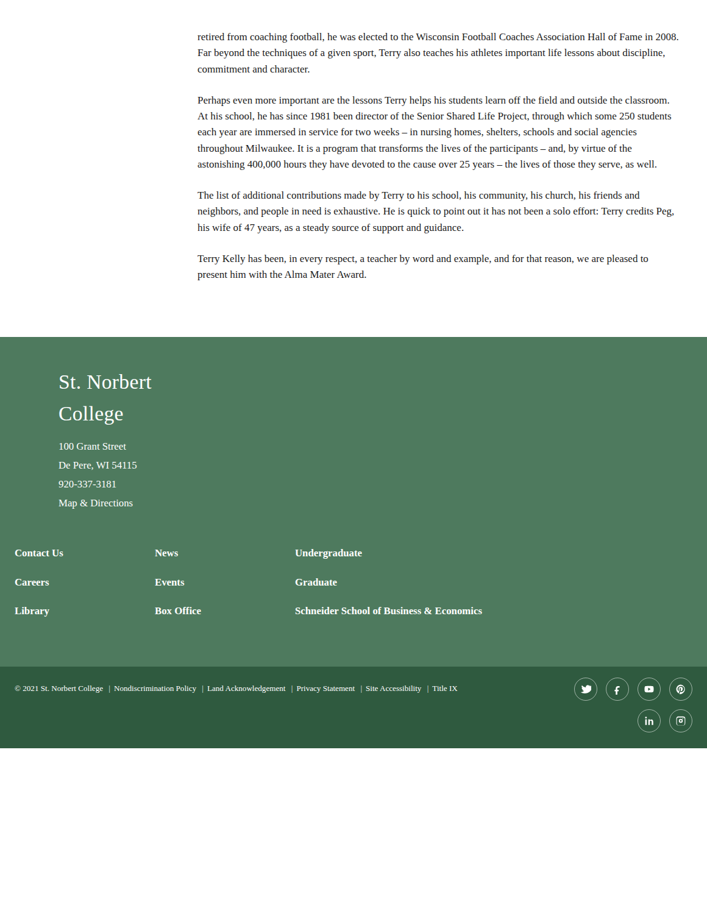retired from coaching football, he was elected to the Wisconsin Football Coaches Association Hall of Fame in 2008. Far beyond the techniques of a given sport, Terry also teaches his athletes important life lessons about discipline, commitment and character.
Perhaps even more important are the lessons Terry helps his students learn off the field and outside the classroom. At his school, he has since 1981 been director of the Senior Shared Life Project, through which some 250 students each year are immersed in service for two weeks – in nursing homes, shelters, schools and social agencies throughout Milwaukee. It is a program that transforms the lives of the participants – and, by virtue of the astonishing 400,000 hours they have devoted to the cause over 25 years – the lives of those they serve, as well.
The list of additional contributions made by Terry to his school, his community, his church, his friends and neighbors, and people in need is exhaustive. He is quick to point out it has not been a solo effort: Terry credits Peg, his wife of 47 years, as a steady source of support and guidance.
Terry Kelly has been, in every respect, a teacher by word and example, and for that reason, we are pleased to present him with the Alma Mater Award.
St. Norbert College
100 Grant Street
De Pere, WI 54115
920-337-3181
Map & Directions
Contact Us
Careers
Library
News
Events
Box Office
Undergraduate
Graduate
Schneider School of Business & Economics
© 2021 St. Norbert College |Nondiscrimination Policy |Land Acknowledgement |Privacy Statement |Site Accessibility |Title IX